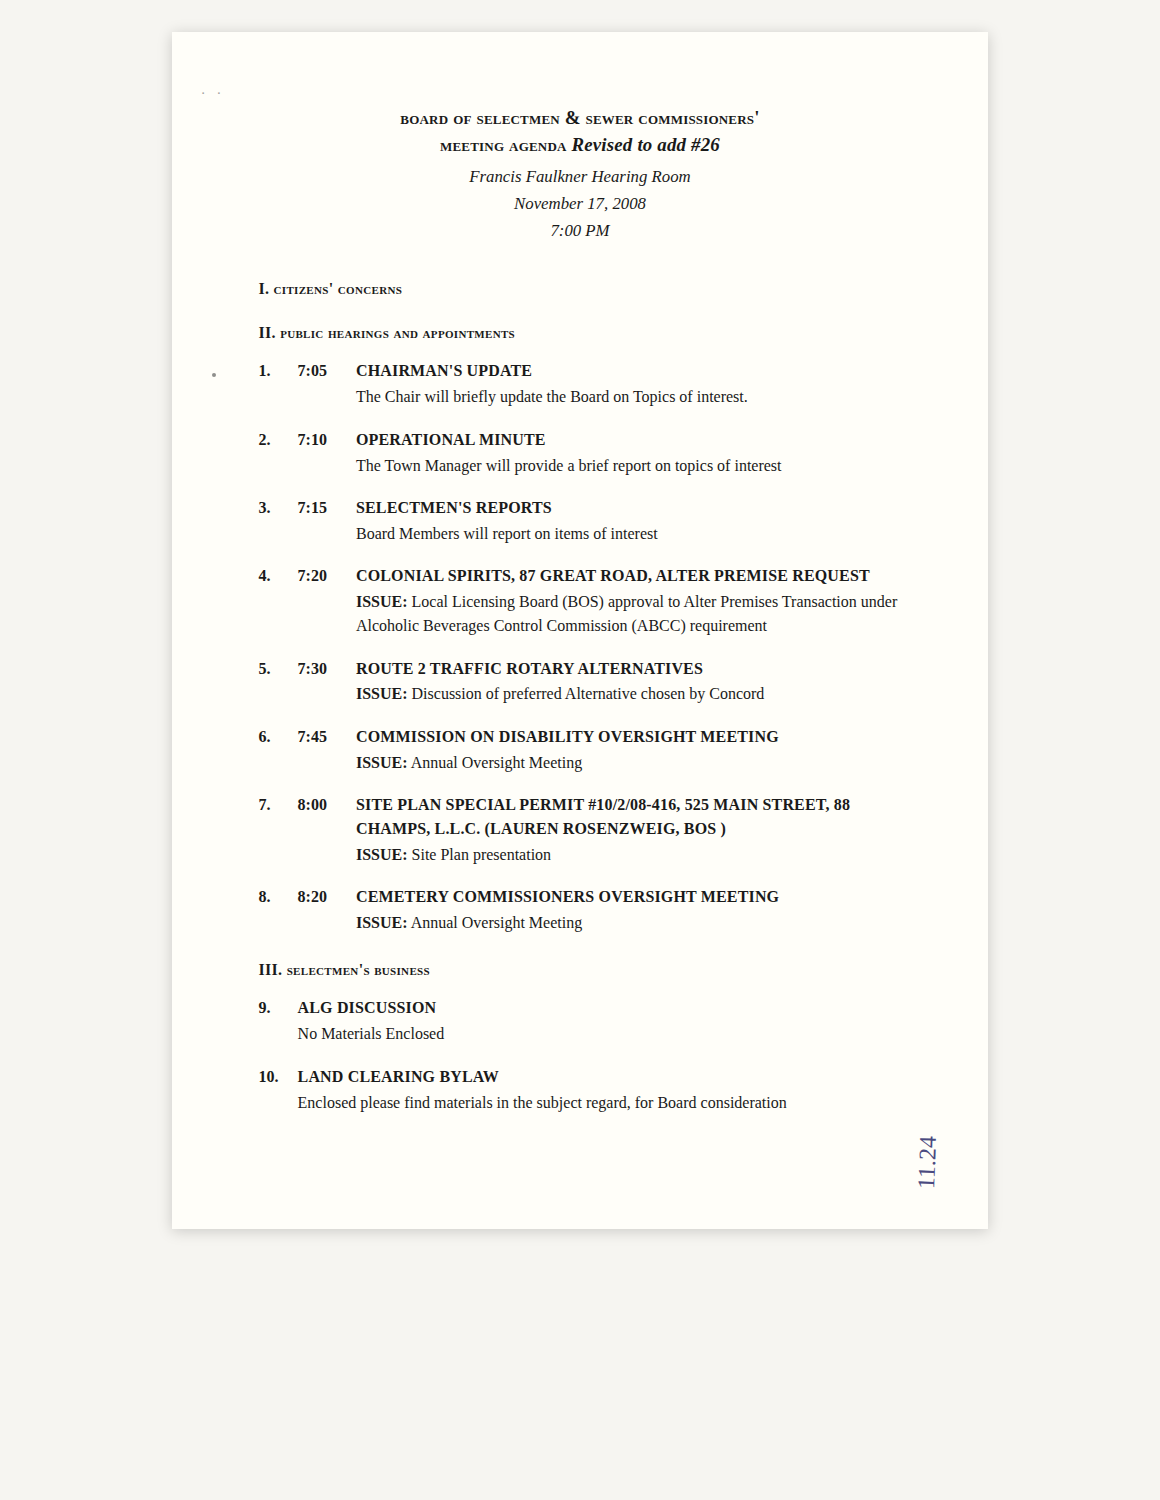· ·
Board of Selectmen & Sewer Commissioners'
Meeting Agenda Revised to add #26
Francis Faulkner Hearing Room
November 17, 2008
7:00 PM
I. Citizens' Concerns
II. Public Hearings and Appointments
1. 7:05 Chairman's Update The Chair will briefly update the Board on Topics of interest.
2. 7:10 Operational Minute The Town Manager will provide a brief report on topics of interest
3. 7:15 Selectmen's Reports Board Members will report on items of interest
4. 7:20 Colonial Spirits, 87 Great Road, Alter Premise Request ISSUE: Local Licensing Board (BOS) approval to Alter Premises Transaction under Alcoholic Beverages Control Commission (ABCC) requirement
5. 7:30 Route 2 Traffic Rotary Alternatives ISSUE: Discussion of preferred Alternative chosen by Concord
6. 7:45 Commission on Disability Oversight Meeting ISSUE: Annual Oversight Meeting
7. 8:00 Site Plan Special Permit #10/2/08-416, 525 Main Street, 88 Champs, L.L.C. (Lauren Rosenzweig, BOS ) ISSUE: Site Plan presentation
8. 8:20 Cemetery Commissioners Oversight Meeting ISSUE: Annual Oversight Meeting
III. Selectmen's Business
9. ALG Discussion No Materials Enclosed
10. Land Clearing Bylaw Enclosed please find materials in the subject regard, for Board consideration
11.24